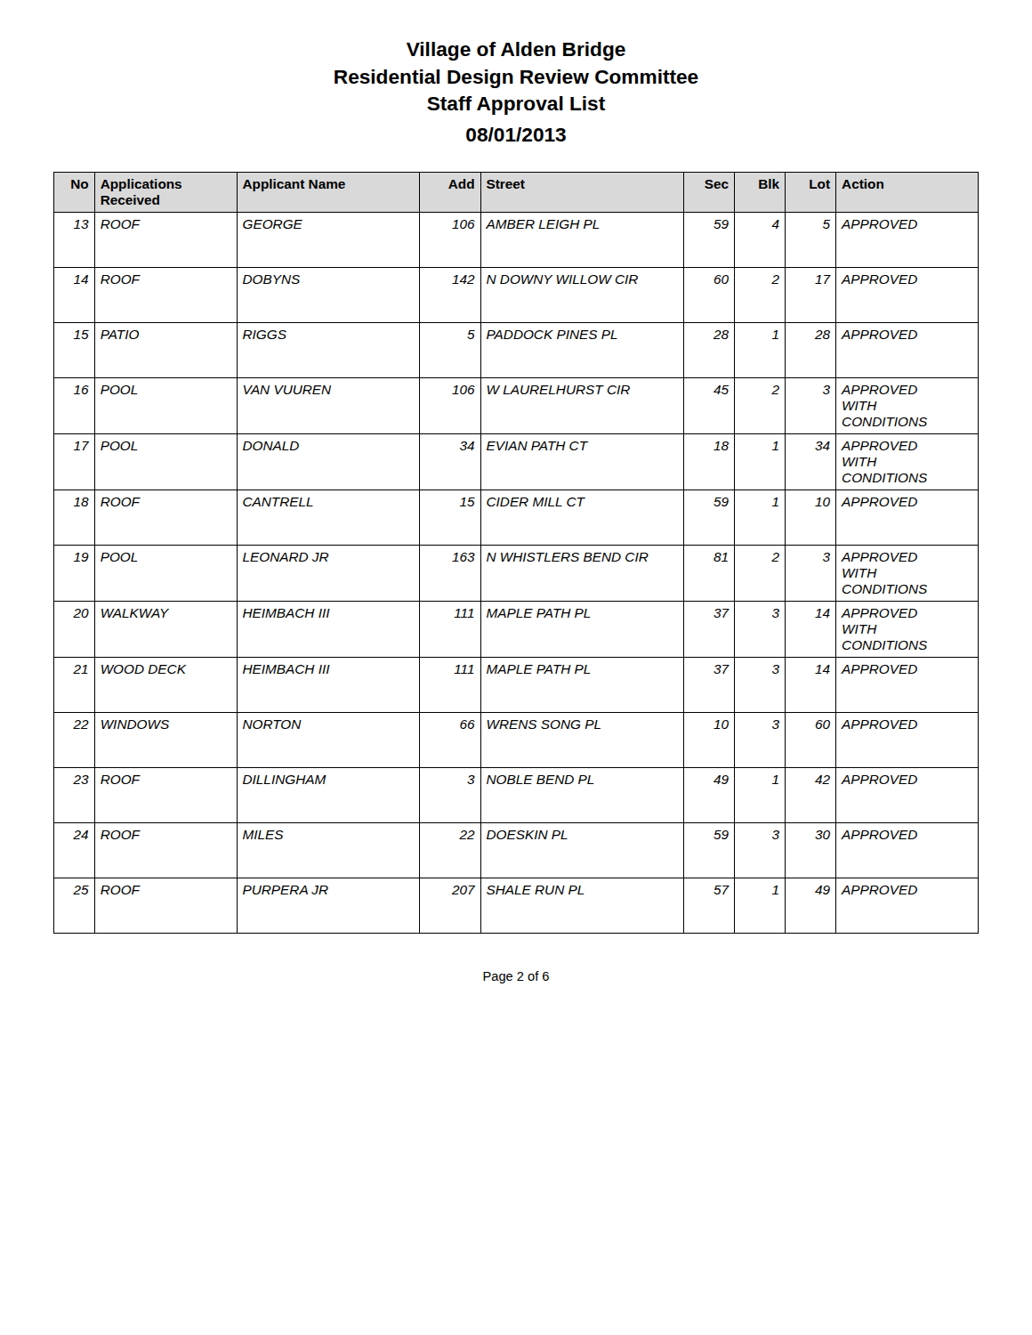Village of Alden Bridge
Residential Design Review Committee
Staff Approval List
08/01/2013
| No | Applications Received | Applicant Name | Add | Street | Sec | Blk | Lot | Action |
| --- | --- | --- | --- | --- | --- | --- | --- | --- |
| 13 | ROOF | GEORGE | 106 | AMBER LEIGH PL | 59 | 4 | 5 | APPROVED |
| 14 | ROOF | DOBYNS | 142 | N DOWNY WILLOW CIR | 60 | 2 | 17 | APPROVED |
| 15 | PATIO | RIGGS | 5 | PADDOCK PINES PL | 28 | 1 | 28 | APPROVED |
| 16 | POOL | VAN VUUREN | 106 | W LAURELHURST CIR | 45 | 2 | 3 | APPROVED WITH CONDITIONS |
| 17 | POOL | DONALD | 34 | EVIAN PATH CT | 18 | 1 | 34 | APPROVED WITH CONDITIONS |
| 18 | ROOF | CANTRELL | 15 | CIDER MILL CT | 59 | 1 | 10 | APPROVED |
| 19 | POOL | LEONARD JR | 163 | N WHISTLERS BEND CIR | 81 | 2 | 3 | APPROVED WITH CONDITIONS |
| 20 | WALKWAY | HEIMBACH III | 111 | MAPLE PATH PL | 37 | 3 | 14 | APPROVED WITH CONDITIONS |
| 21 | WOOD DECK | HEIMBACH III | 111 | MAPLE PATH PL | 37 | 3 | 14 | APPROVED |
| 22 | WINDOWS | NORTON | 66 | WRENS SONG PL | 10 | 3 | 60 | APPROVED |
| 23 | ROOF | DILLINGHAM | 3 | NOBLE BEND PL | 49 | 1 | 42 | APPROVED |
| 24 | ROOF | MILES | 22 | DOESKIN PL | 59 | 3 | 30 | APPROVED |
| 25 | ROOF | PURPERA JR | 207 | SHALE RUN PL | 57 | 1 | 49 | APPROVED |
Page 2 of 6